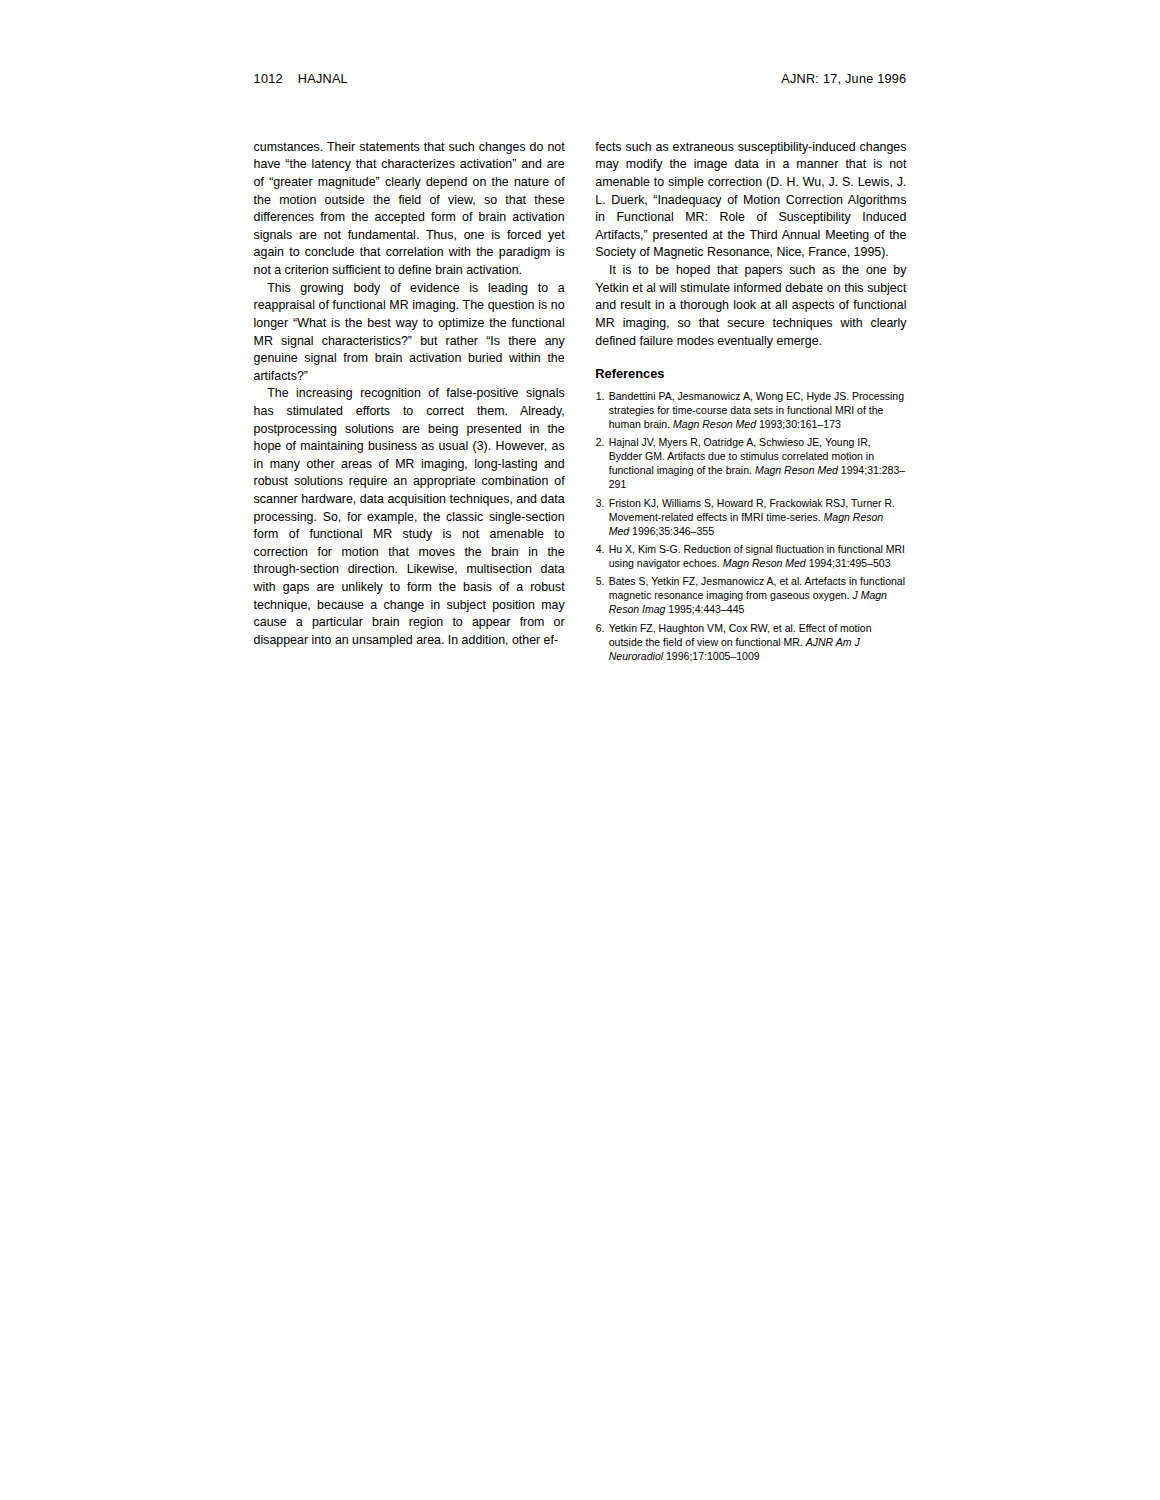1012 HAJNAL
AJNR: 17, June 1996
cumstances. Their statements that such changes do not have “the latency that characterizes activation” and are of “greater magnitude” clearly depend on the nature of the motion outside the field of view, so that these differences from the accepted form of brain activation signals are not fundamental. Thus, one is forced yet again to conclude that correlation with the paradigm is not a criterion sufficient to define brain activation.
This growing body of evidence is leading to a reappraisal of functional MR imaging. The question is no longer “What is the best way to optimize the functional MR signal characteristics?” but rather “Is there any genuine signal from brain activation buried within the artifacts?”
The increasing recognition of false-positive signals has stimulated efforts to correct them. Already, postprocessing solutions are being presented in the hope of maintaining business as usual (3). However, as in many other areas of MR imaging, long-lasting and robust solutions require an appropriate combination of scanner hardware, data acquisition techniques, and data processing. So, for example, the classic single-section form of functional MR study is not amenable to correction for motion that moves the brain in the through-section direction. Likewise, multisection data with gaps are unlikely to form the basis of a robust technique, because a change in subject position may cause a particular brain region to appear from or disappear into an unsampled area. In addition, other ef-
fects such as extraneous susceptibility-induced changes may modify the image data in a manner that is not amenable to simple correction (D. H. Wu, J. S. Lewis, J. L. Duerk, “Inadequacy of Motion Correction Algorithms in Functional MR: Role of Susceptibility Induced Artifacts,” presented at the Third Annual Meeting of the Society of Magnetic Resonance, Nice, France, 1995).
It is to be hoped that papers such as the one by Yetkin et al will stimulate informed debate on this subject and result in a thorough look at all aspects of functional MR imaging, so that secure techniques with clearly defined failure modes eventually emerge.
References
Bandettini PA, Jesmanowicz A, Wong EC, Hyde JS. Processing strategies for time-course data sets in functional MRI of the human brain. Magn Reson Med 1993;30:161–173
Hajnal JV, Myers R, Oatridge A, Schwieso JE, Young IR, Bydder GM. Artifacts due to stimulus correlated motion in functional imaging of the brain. Magn Reson Med 1994;31:283–291
Friston KJ, Williams S, Howard R, Frackowiak RSJ, Turner R. Movement-related effects in fMRI time-series. Magn Reson Med 1996;35:346–355
Hu X, Kim S-G. Reduction of signal fluctuation in functional MRI using navigator echoes. Magn Reson Med 1994;31:495–503
Bates S, Yetkin FZ, Jesmanowicz A, et al. Artefacts in functional magnetic resonance imaging from gaseous oxygen. J Magn Reson Imag 1995;4:443–445
Yetkin FZ, Haughton VM, Cox RW, et al. Effect of motion outside the field of view on functional MR. AJNR Am J Neuroradiol 1996;17:1005–1009